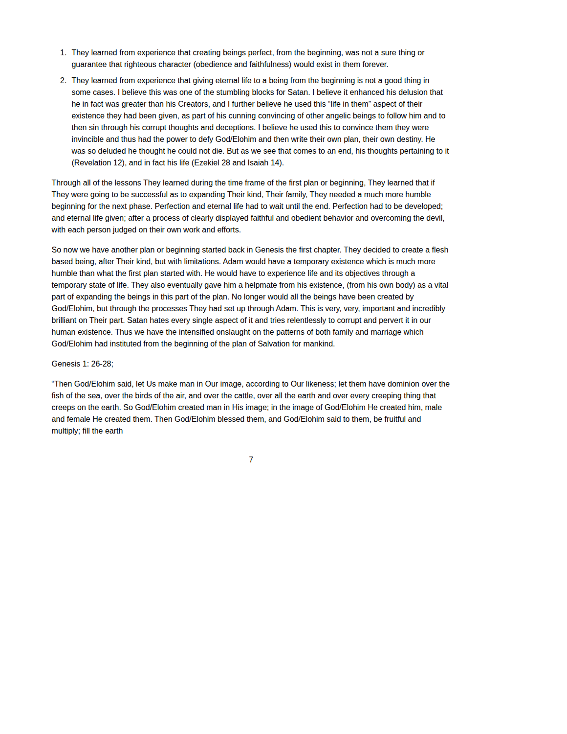They learned from experience that creating beings perfect, from the beginning, was not a sure thing or guarantee that righteous character (obedience and faithfulness) would exist in them forever.
They learned from experience that giving eternal life to a being from the beginning is not a good thing in some cases. I believe this was one of the stumbling blocks for Satan. I believe it enhanced his delusion that he in fact was greater than his Creators, and I further believe he used this “life in them” aspect of their existence they had been given, as part of his cunning convincing of other angelic beings to follow him and to then sin through his corrupt thoughts and deceptions. I believe he used this to convince them they were invincible and thus had the power to defy God/Elohim and then write their own plan, their own destiny. He was so deluded he thought he could not die. But as we see that comes to an end, his thoughts pertaining to it (Revelation 12), and in fact his life (Ezekiel 28 and Isaiah 14).
Through all of the lessons They learned during the time frame of the first plan or beginning, They learned that if They were going to be successful as to expanding Their kind, Their family, They needed a much more humble beginning for the next phase. Perfection and eternal life had to wait until the end. Perfection had to be developed; and eternal life given; after a process of clearly displayed faithful and obedient behavior and overcoming the devil, with each person judged on their own work and efforts.
So now we have another plan or beginning started back in Genesis the first chapter. They decided to create a flesh based being, after Their kind, but with limitations. Adam would have a temporary existence which is much more humble than what the first plan started with. He would have to experience life and its objectives through a temporary state of life. They also eventually gave him a helpmate from his existence, (from his own body) as a vital part of expanding the beings in this part of the plan. No longer would all the beings have been created by God/Elohim, but through the processes They had set up through Adam. This is very, very, important and incredibly brilliant on Their part. Satan hates every single aspect of it and tries relentlessly to corrupt and pervert it in our human existence. Thus we have the intensified onslaught on the patterns of both family and marriage which God/Elohim had instituted from the beginning of the plan of Salvation for mankind.
Genesis 1: 26-28;
“Then God/Elohim said, let Us make man in Our image, according to Our likeness; let them have dominion over the fish of the sea, over the birds of the air, and over the cattle, over all the earth and over every creeping thing that creeps on the earth. So God/Elohim created man in His image; in the image of God/Elohim He created him, male and female He created them. Then God/Elohim blessed them, and God/Elohim said to them, be fruitful and multiply; fill the earth
7